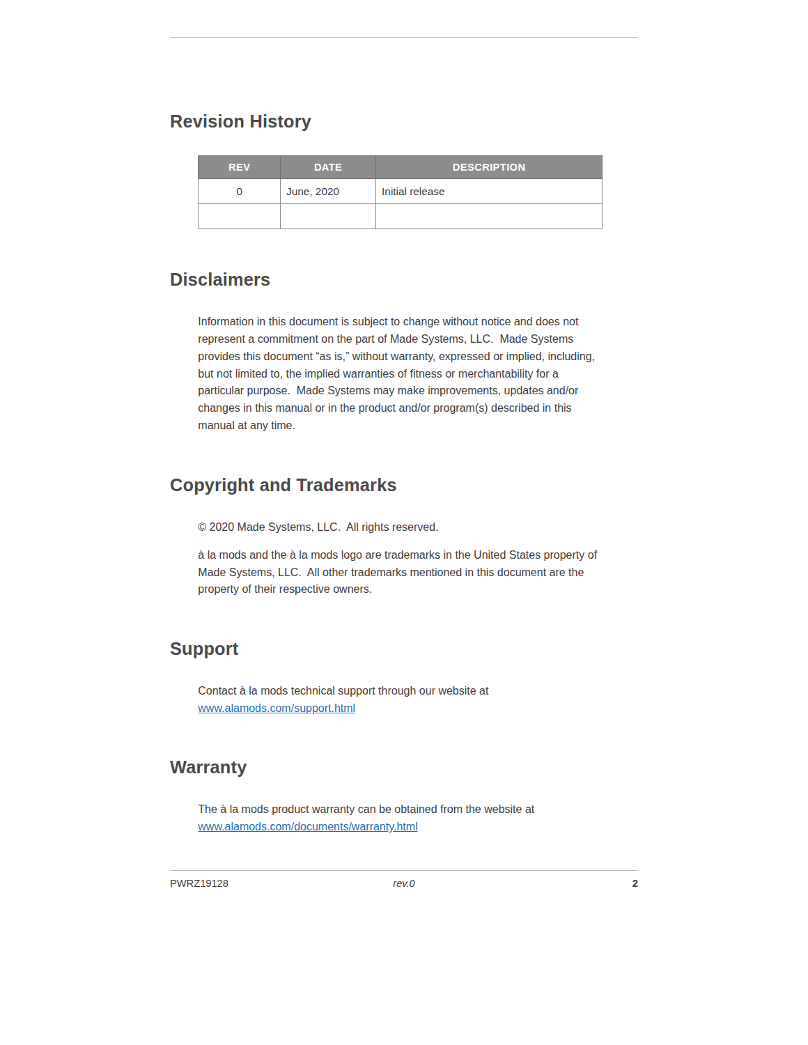Revision History
| REV | DATE | DESCRIPTION |
| --- | --- | --- |
| 0 | June, 2020 | Initial release |
Disclaimers
Information in this document is subject to change without notice and does not represent a commitment on the part of Made Systems, LLC. Made Systems provides this document “as is,” without warranty, expressed or implied, including, but not limited to, the implied warranties of fitness or merchantability for a particular purpose. Made Systems may make improvements, updates and/or changes in this manual or in the product and/or program(s) described in this manual at any time.
Copyright and Trademarks
© 2020 Made Systems, LLC. All rights reserved.
à la mods and the à la mods logo are trademarks in the United States property of Made Systems, LLC. All other trademarks mentioned in this document are the property of their respective owners.
Support
Contact à la mods technical support through our website at
www.alamods.com/support.html
Warranty
The à la mods product warranty can be obtained from the website at
www.alamods.com/documents/warranty.html
PWRZ19128
rev.0
2